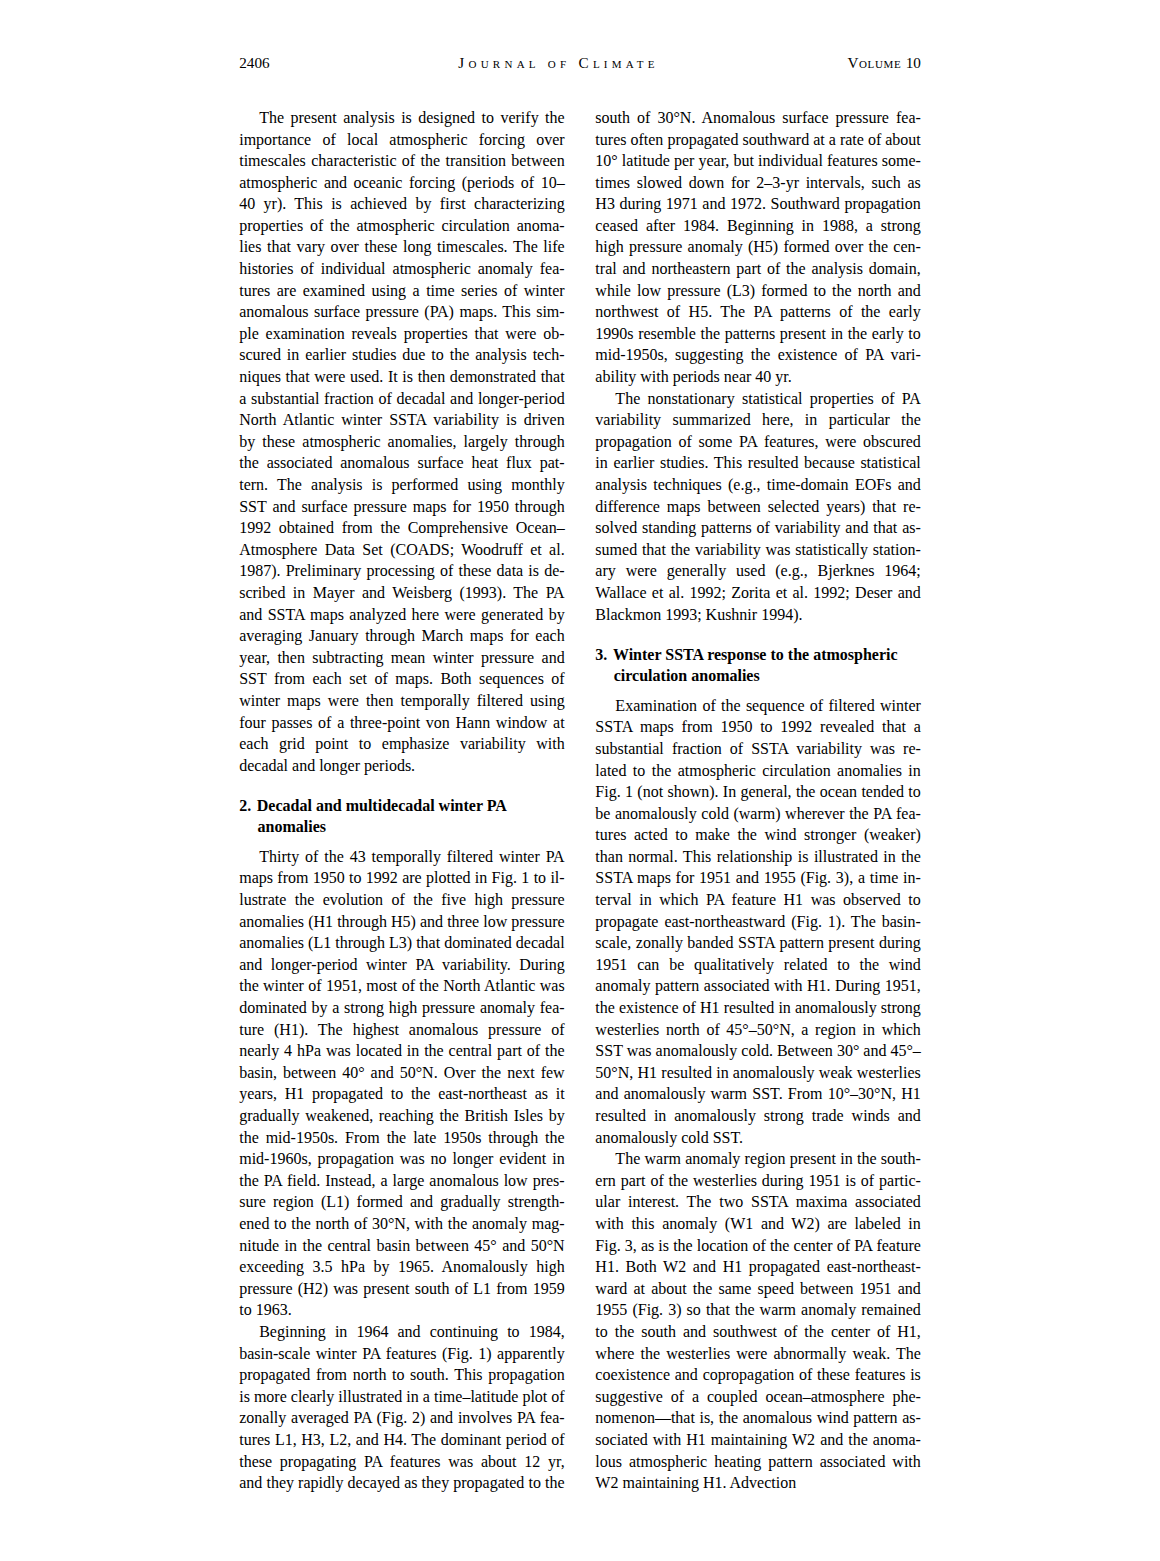2406 Journal of Climate Volume 10
The present analysis is designed to verify the importance of local atmospheric forcing over timescales characteristic of the transition between atmospheric and oceanic forcing (periods of 10–40 yr). This is achieved by first characterizing properties of the atmospheric circulation anomalies that vary over these long timescales. The life histories of individual atmospheric anomaly features are examined using a time series of winter anomalous surface pressure (PA) maps. This simple examination reveals properties that were obscured in earlier studies due to the analysis techniques that were used. It is then demonstrated that a substantial fraction of decadal and longer-period North Atlantic winter SSTA variability is driven by these atmospheric anomalies, largely through the associated anomalous surface heat flux pattern. The analysis is performed using monthly SST and surface pressure maps for 1950 through 1992 obtained from the Comprehensive Ocean–Atmosphere Data Set (COADS; Woodruff et al. 1987). Preliminary processing of these data is described in Mayer and Weisberg (1993). The PA and SSTA maps analyzed here were generated by averaging January through March maps for each year, then subtracting mean winter pressure and SST from each set of maps. Both sequences of winter maps were then temporally filtered using four passes of a three-point von Hann window at each grid point to emphasize variability with decadal and longer periods.
2. Decadal and multidecadal winter PA anomalies
Thirty of the 43 temporally filtered winter PA maps from 1950 to 1992 are plotted in Fig. 1 to illustrate the evolution of the five high pressure anomalies (H1 through H5) and three low pressure anomalies (L1 through L3) that dominated decadal and longer-period winter PA variability. During the winter of 1951, most of the North Atlantic was dominated by a strong high pressure anomaly feature (H1). The highest anomalous pressure of nearly 4 hPa was located in the central part of the basin, between 40° and 50°N. Over the next few years, H1 propagated to the east-northeast as it gradually weakened, reaching the British Isles by the mid-1950s. From the late 1950s through the mid-1960s, propagation was no longer evident in the PA field. Instead, a large anomalous low pressure region (L1) formed and gradually strengthened to the north of 30°N, with the anomaly magnitude in the central basin between 45° and 50°N exceeding 3.5 hPa by 1965. Anomalously high pressure (H2) was present south of L1 from 1959 to 1963.
Beginning in 1964 and continuing to 1984, basin-scale winter PA features (Fig. 1) apparently propagated from north to south. This propagation is more clearly illustrated in a time–latitude plot of zonally averaged PA (Fig. 2) and involves PA features L1, H3, L2, and H4. The dominant period of these propagating PA features was about 12 yr, and they rapidly decayed as they propagated to the south of 30°N. Anomalous surface pressure features often propagated southward at a rate of about 10° latitude per year, but individual features sometimes slowed down for 2–3-yr intervals, such as H3 during 1971 and 1972. Southward propagation ceased after 1984. Beginning in 1988, a strong high pressure anomaly (H5) formed over the central and northeastern part of the analysis domain, while low pressure (L3) formed to the north and northwest of H5. The PA patterns of the early 1990s resemble the patterns present in the early to mid-1950s, suggesting the existence of PA variability with periods near 40 yr.
The nonstationary statistical properties of PA variability summarized here, in particular the propagation of some PA features, were obscured in earlier studies. This resulted because statistical analysis techniques (e.g., time-domain EOFs and difference maps between selected years) that resolved standing patterns of variability and that assumed that the variability was statistically stationary were generally used (e.g., Bjerknes 1964; Wallace et al. 1992; Zorita et al. 1992; Deser and Blackmon 1993; Kushnir 1994).
3. Winter SSTA response to the atmospheric circulation anomalies
Examination of the sequence of filtered winter SSTA maps from 1950 to 1992 revealed that a substantial fraction of SSTA variability was related to the atmospheric circulation anomalies in Fig. 1 (not shown). In general, the ocean tended to be anomalously cold (warm) wherever the PA features acted to make the wind stronger (weaker) than normal. This relationship is illustrated in the SSTA maps for 1951 and 1955 (Fig. 3), a time interval in which PA feature H1 was observed to propagate east-northeastward (Fig. 1). The basin-scale, zonally banded SSTA pattern present during 1951 can be qualitatively related to the wind anomaly pattern associated with H1. During 1951, the existence of H1 resulted in anomalously strong westerlies north of 45°–50°N, a region in which SST was anomalously cold. Between 30° and 45°–50°N, H1 resulted in anomalously weak westerlies and anomalously warm SST. From 10°–30°N, H1 resulted in anomalously strong trade winds and anomalously cold SST.
The warm anomaly region present in the southern part of the westerlies during 1951 is of particular interest. The two SSTA maxima associated with this anomaly (W1 and W2) are labeled in Fig. 3, as is the location of the center of PA feature H1. Both W2 and H1 propagated east-northeastward at about the same speed between 1951 and 1955 (Fig. 3) so that the warm anomaly remained to the south and southwest of the center of H1, where the westerlies were abnormally weak. The coexistence and copropagation of these features is suggestive of a coupled ocean–atmosphere phenomenon—that is, the anomalous wind pattern associated with H1 maintaining W2 and the anomalous atmospheric heating pattern associated with W2 maintaining H1. Advection